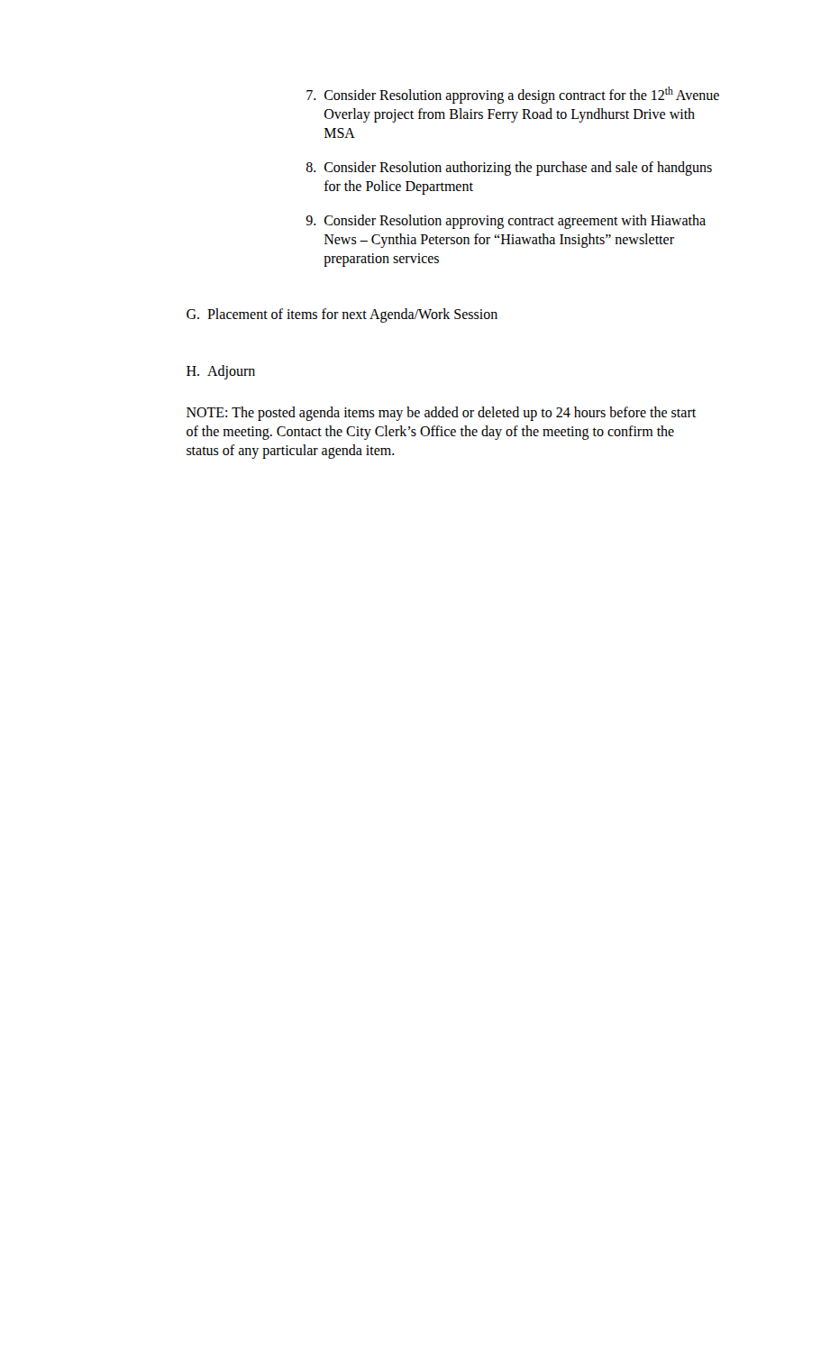Consider Resolution approving a design contract for the 12th Avenue Overlay project from Blairs Ferry Road to Lyndhurst Drive with MSA
Consider Resolution authorizing the purchase and sale of handguns for the Police Department
Consider Resolution approving contract agreement with Hiawatha News – Cynthia Peterson for “Hiawatha Insights” newsletter preparation services
G. Placement of items for next Agenda/Work Session
H. Adjourn
NOTE: The posted agenda items may be added or deleted up to 24 hours before the start of the meeting. Contact the City Clerk’s Office the day of the meeting to confirm the status of any particular agenda item.